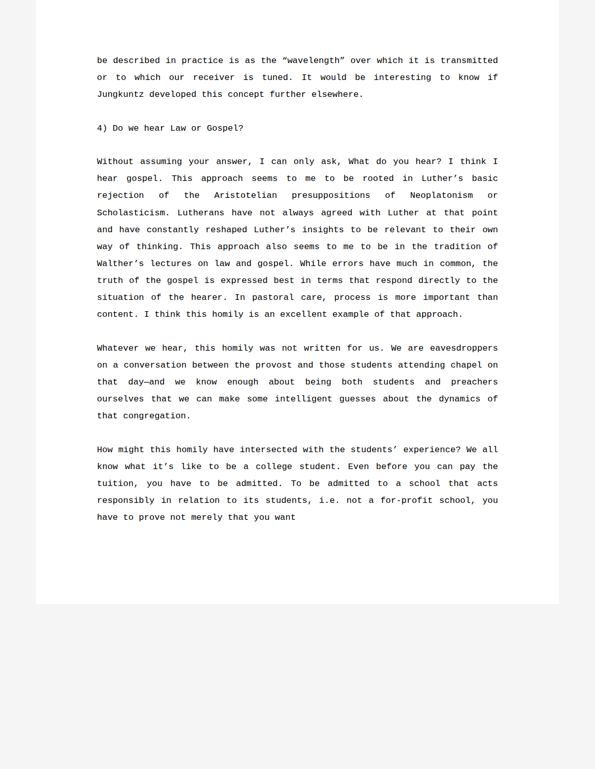be described in practice is as the “wavelength” over which it is transmitted or to which our receiver is tuned. It would be interesting to know if Jungkuntz developed this concept further elsewhere.
4) Do we hear Law or Gospel?
Without assuming your answer, I can only ask, What do you hear? I think I hear gospel. This approach seems to me to be rooted in Luther’s basic rejection of the Aristotelian presuppositions of Neoplatonism or Scholasticism. Lutherans have not always agreed with Luther at that point and have constantly reshaped Luther’s insights to be relevant to their own way of thinking. This approach also seems to me to be in the tradition of Walther’s lectures on law and gospel. While errors have much in common, the truth of the gospel is expressed best in terms that respond directly to the situation of the hearer. In pastoral care, process is more important than content. I think this homily is an excellent example of that approach.
Whatever we hear, this homily was not written for us. We are eavesdroppers on a conversation between the provost and those students attending chapel on that day—and we know enough about being both students and preachers ourselves that we can make some intelligent guesses about the dynamics of that congregation.
How might this homily have intersected with the students’ experience? We all know what it’s like to be a college student. Even before you can pay the tuition, you have to be admitted. To be admitted to a school that acts responsibly in relation to its students, i.e. not a for-profit school, you have to prove not merely that you want